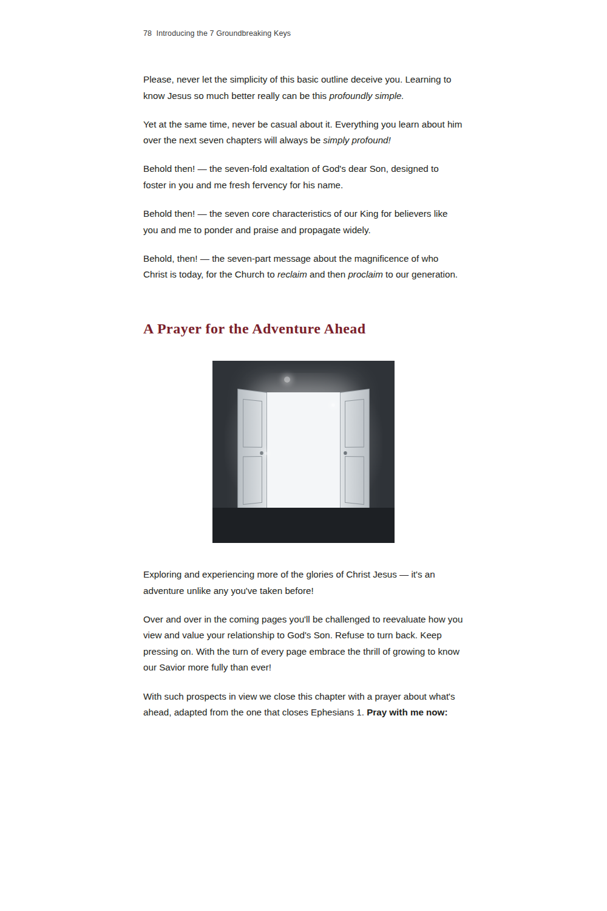78 Introducing the 7 Groundbreaking Keys
Please, never let the simplicity of this basic outline deceive you. Learning to know Jesus so much better really can be this profoundly simple.
Yet at the same time, never be casual about it. Everything you learn about him over the next seven chapters will always be simply profound!
Behold then! — the seven-fold exaltation of God's dear Son, designed to foster in you and me fresh fervency for his name.
Behold then! — the seven core characteristics of our King for believers like you and me to ponder and praise and propagate widely.
Behold, then! — the seven-part message about the magnificence of who Christ is today, for the Church to reclaim and then proclaim to our generation.
A Prayer for the Adventure Ahead
Exploring and experiencing more of the glories of Christ Jesus — it's an adventure unlike any you've taken before!
Over and over in the coming pages you'll be challenged to reevaluate how you view and value your relationship to God's Son. Refuse to turn back. Keep pressing on. With the turn of every page embrace the thrill of growing to know our Savior more fully than ever!
With such prospects in view we close this chapter with a prayer about what's ahead, adapted from the one that closes Ephesians 1. Pray with me now: